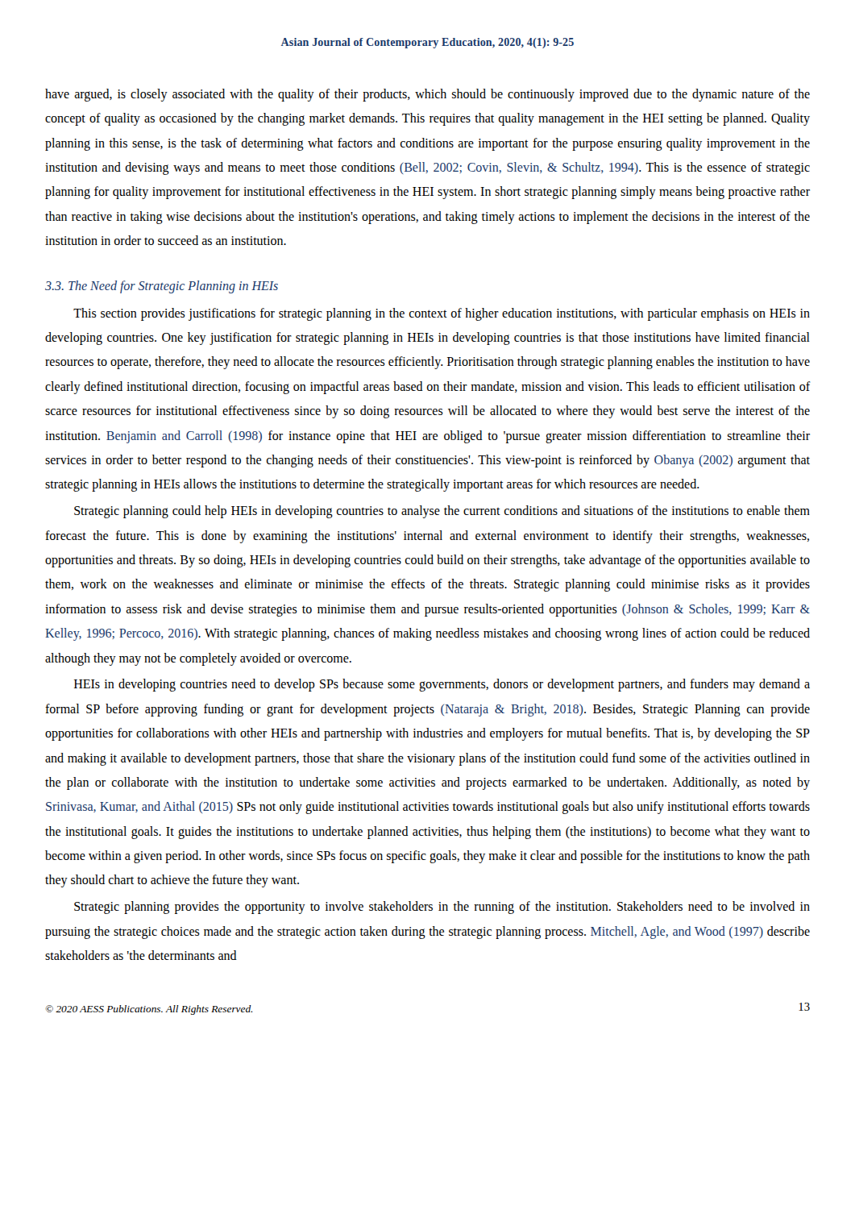Asian Journal of Contemporary Education, 2020, 4(1): 9-25
have argued, is closely associated with the quality of their products, which should be continuously improved due to the dynamic nature of the concept of quality as occasioned by the changing market demands. This requires that quality management in the HEI setting be planned. Quality planning in this sense, is the task of determining what factors and conditions are important for the purpose ensuring quality improvement in the institution and devising ways and means to meet those conditions (Bell, 2002; Covin, Slevin, & Schultz, 1994). This is the essence of strategic planning for quality improvement for institutional effectiveness in the HEI system. In short strategic planning simply means being proactive rather than reactive in taking wise decisions about the institution's operations, and taking timely actions to implement the decisions in the interest of the institution in order to succeed as an institution.
3.3. The Need for Strategic Planning in HEIs
This section provides justifications for strategic planning in the context of higher education institutions, with particular emphasis on HEIs in developing countries. One key justification for strategic planning in HEIs in developing countries is that those institutions have limited financial resources to operate, therefore, they need to allocate the resources efficiently. Prioritisation through strategic planning enables the institution to have clearly defined institutional direction, focusing on impactful areas based on their mandate, mission and vision. This leads to efficient utilisation of scarce resources for institutional effectiveness since by so doing resources will be allocated to where they would best serve the interest of the institution. Benjamin and Carroll (1998) for instance opine that HEI are obliged to 'pursue greater mission differentiation to streamline their services in order to better respond to the changing needs of their constituencies'. This view-point is reinforced by Obanya (2002) argument that strategic planning in HEIs allows the institutions to determine the strategically important areas for which resources are needed.
Strategic planning could help HEIs in developing countries to analyse the current conditions and situations of the institutions to enable them forecast the future. This is done by examining the institutions' internal and external environment to identify their strengths, weaknesses, opportunities and threats. By so doing, HEIs in developing countries could build on their strengths, take advantage of the opportunities available to them, work on the weaknesses and eliminate or minimise the effects of the threats. Strategic planning could minimise risks as it provides information to assess risk and devise strategies to minimise them and pursue results-oriented opportunities (Johnson & Scholes, 1999; Karr & Kelley, 1996; Percoco, 2016). With strategic planning, chances of making needless mistakes and choosing wrong lines of action could be reduced although they may not be completely avoided or overcome.
HEIs in developing countries need to develop SPs because some governments, donors or development partners, and funders may demand a formal SP before approving funding or grant for development projects (Nataraja & Bright, 2018). Besides, Strategic Planning can provide opportunities for collaborations with other HEIs and partnership with industries and employers for mutual benefits. That is, by developing the SP and making it available to development partners, those that share the visionary plans of the institution could fund some of the activities outlined in the plan or collaborate with the institution to undertake some activities and projects earmarked to be undertaken. Additionally, as noted by Srinivasa, Kumar, and Aithal (2015) SPs not only guide institutional activities towards institutional goals but also unify institutional efforts towards the institutional goals. It guides the institutions to undertake planned activities, thus helping them (the institutions) to become what they want to become within a given period. In other words, since SPs focus on specific goals, they make it clear and possible for the institutions to know the path they should chart to achieve the future they want.
Strategic planning provides the opportunity to involve stakeholders in the running of the institution. Stakeholders need to be involved in pursuing the strategic choices made and the strategic action taken during the strategic planning process. Mitchell, Agle, and Wood (1997) describe stakeholders as 'the determinants and
© 2020 AESS Publications. All Rights Reserved.
13